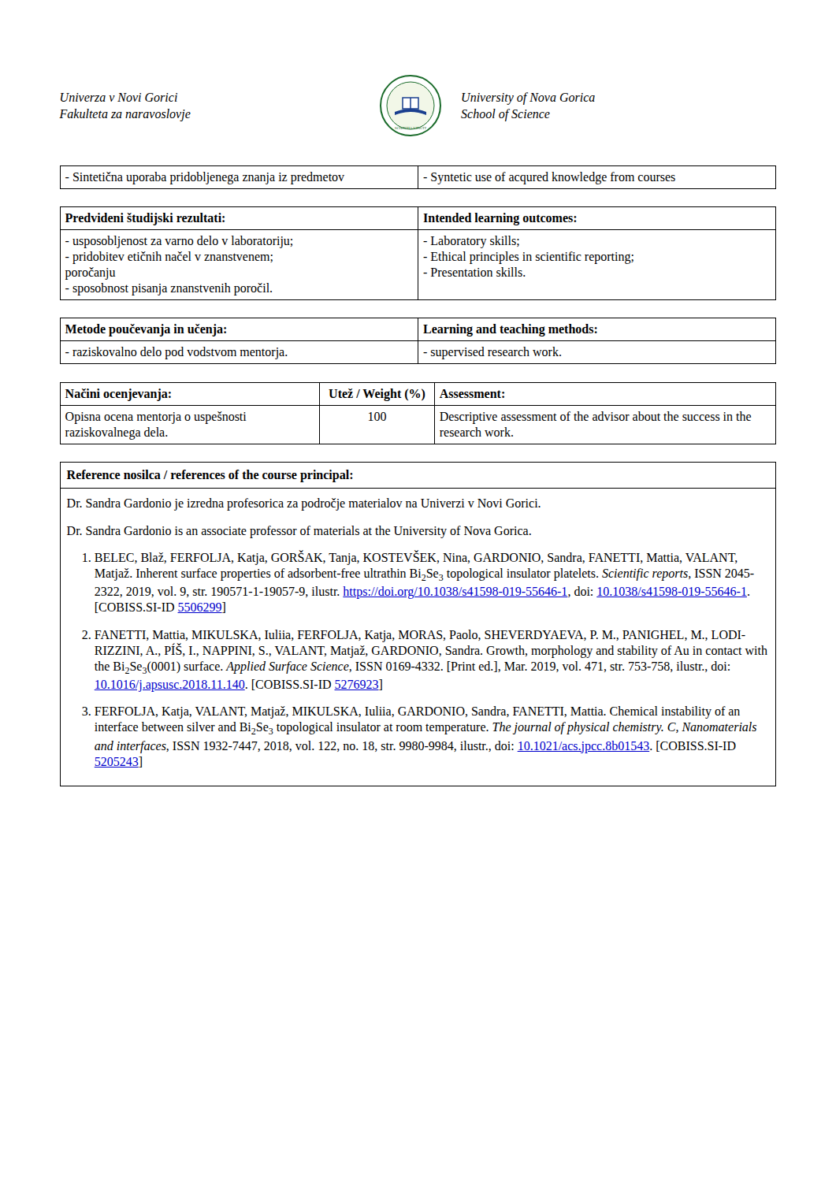Univerza v Novi Gorici
Fakulteta za naravoslovje
SCIENTIA VINCIT
University of Nova Gorica
School of Science
| - Sintetična uporaba pridobljenega znanja iz predmetov | - Syntetic use of acqured knowledge from courses |
| Predvideni študijski rezultati: | Intended learning outcomes: |
| --- | --- |
| - usposobljenost za varno delo v laboratoriju; - pridobitev etičnih načel v znanstvenem; poročanju - sposobnost pisanja znanstvenih poročil. | - Laboratory skills; - Ethical principles in scientific reporting; - Presentation skills. |
| Metode poučevanja in učenja: | Learning and teaching methods: |
| --- | --- |
| - raziskovalno delo pod vodstvom mentorja. | - supervised research work. |
| Načini ocenjevanja: | Utež / Weight (%) | Assessment: |
| --- | --- | --- |
| Opisna ocena mentorja o uspešnosti raziskovalnega dela. | 100 | Descriptive assessment of the advisor about the success in the research work. |
| Reference nosilca / references of the course principal: |
| Dr. Sandra Gardonio je izredna profesorica za področje materialov na Univerzi v Novi Gorici. Dr. Sandra Gardonio is an associate professor of materials at the University of Nova Gorica. BELEC, Blaž, FERFOLJA, Katja, GORŠAK, Tanja, KOSTEVŠEK, Nina, GARDONIO, Sandra, FANETTI, Mattia, VALANT, Matjaž. Inherent surface properties of adsorbent-free ultrathin Bi 2 Se 3 topological insulator platelets. Scientific reports , ISSN 2045-2322, 2019, vol. 9, str. 190571-1-19057-9, ilustr. https://doi.org/10.1038/s41598-019-55646-1 , doi: 10.1038/s41598-019-55646-1 . [COBISS.SI-ID 5506299 ] FANETTI, Mattia, MIKULSKA, Iuliia, FERFOLJA, Katja, MORAS, Paolo, SHEVERDYAEVA, P. M., PANIGHEL, M., LODI-RIZZINI, A., PÍŠ, I., NAPPINI, S., VALANT, Matjaž, GARDONIO, Sandra. Growth, morphology and stability of Au in contact with the Bi 2 Se 3 (0001) surface. Applied Surface Science , ISSN 0169-4332. [Print ed.], Mar. 2019, vol. 471, str. 753-758, ilustr., doi: 10.1016/j.apsusc.2018.11.140 . [COBISS.SI-ID 5276923 ] FERFOLJA, Katja, VALANT, Matjaž, MIKULSKA, Iuliia, GARDONIO, Sandra, FANETTI, Mattia. Chemical instability of an interface between silver and Bi 2 Se 3 topological insulator at room temperature. The journal of physical chemistry. C, Nanomaterials and interfaces , ISSN 1932-7447, 2018, vol. 122, no. 18, str. 9980-9984, ilustr., doi: 10.1021/acs.jpcc.8b01543 . [COBISS.SI-ID 5205243 ] |